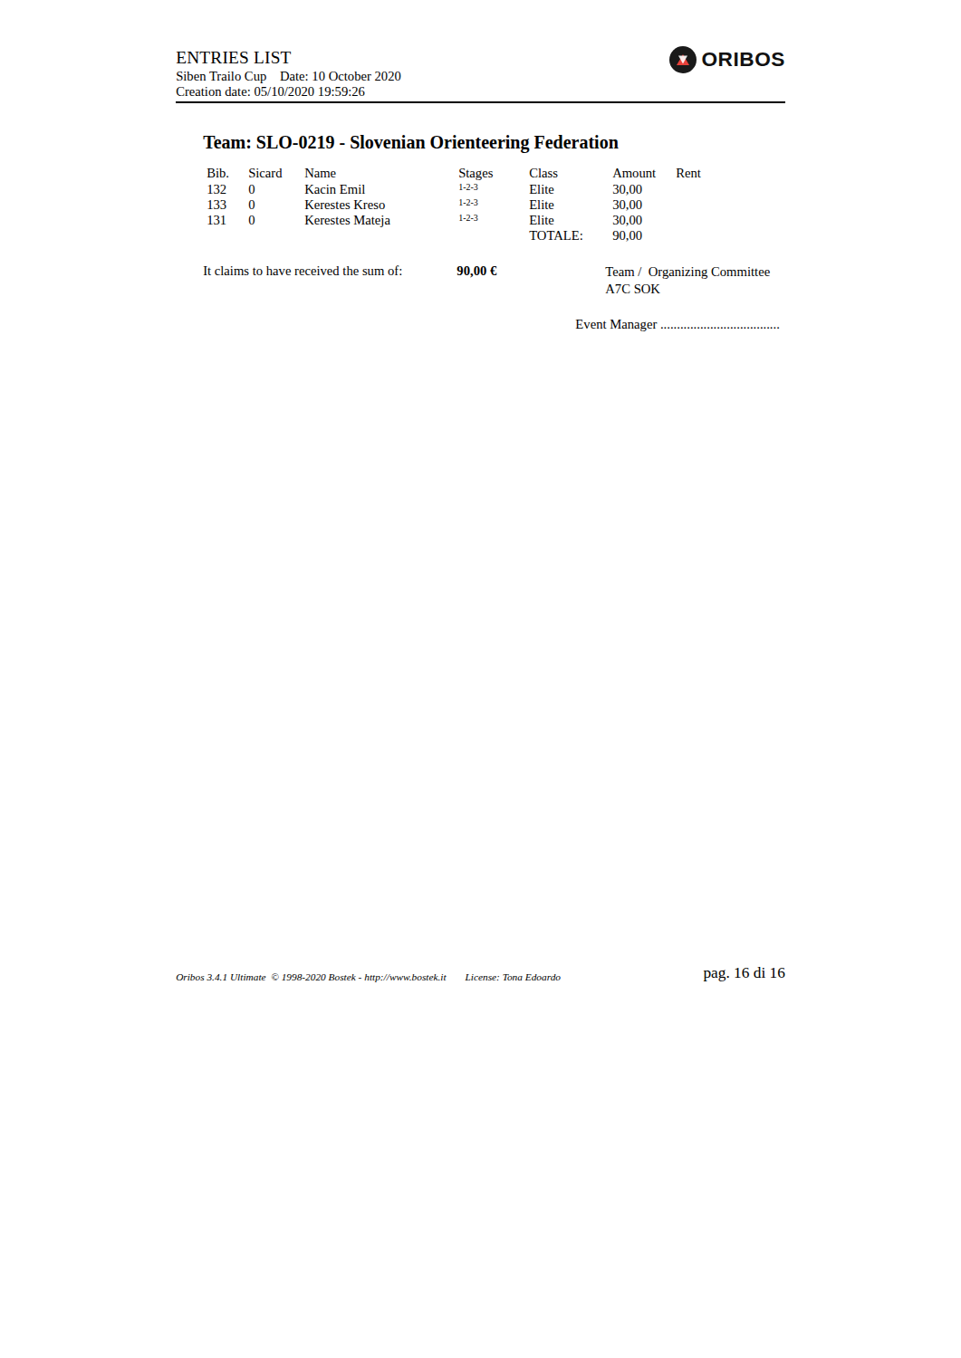ORIBOS
ENTRIES LIST
Siben Trailo Cup Date: 10 October 2020
Creation date: 05/10/2020 19:59:26
Team: SLO-0219 - Slovenian Orienteering Federation
| Bib. | Sicard | Name | Stages | Class | Amount | Rent |
| --- | --- | --- | --- | --- | --- | --- |
| 132 | 0 | Kacin Emil | 1-2-3 | Elite | 30,00 | |
| 133 | 0 | Kerestes Kreso | 1-2-3 | Elite | 30,00 | |
| 131 | 0 | Kerestes Mateja | 1-2-3 | Elite | 30,00 | |
| | | | | TOTALE: | 90,00 | |
It claims to have received the sum of: 90,00 € Team / Organizing Committee
A7C SOK
Event Manager ....................................
Oribos 3.4.1 Ultimate © 1998-2020 Bostek - http://www.bostek.it License: Tona Edoardo
pag. 16 di 16